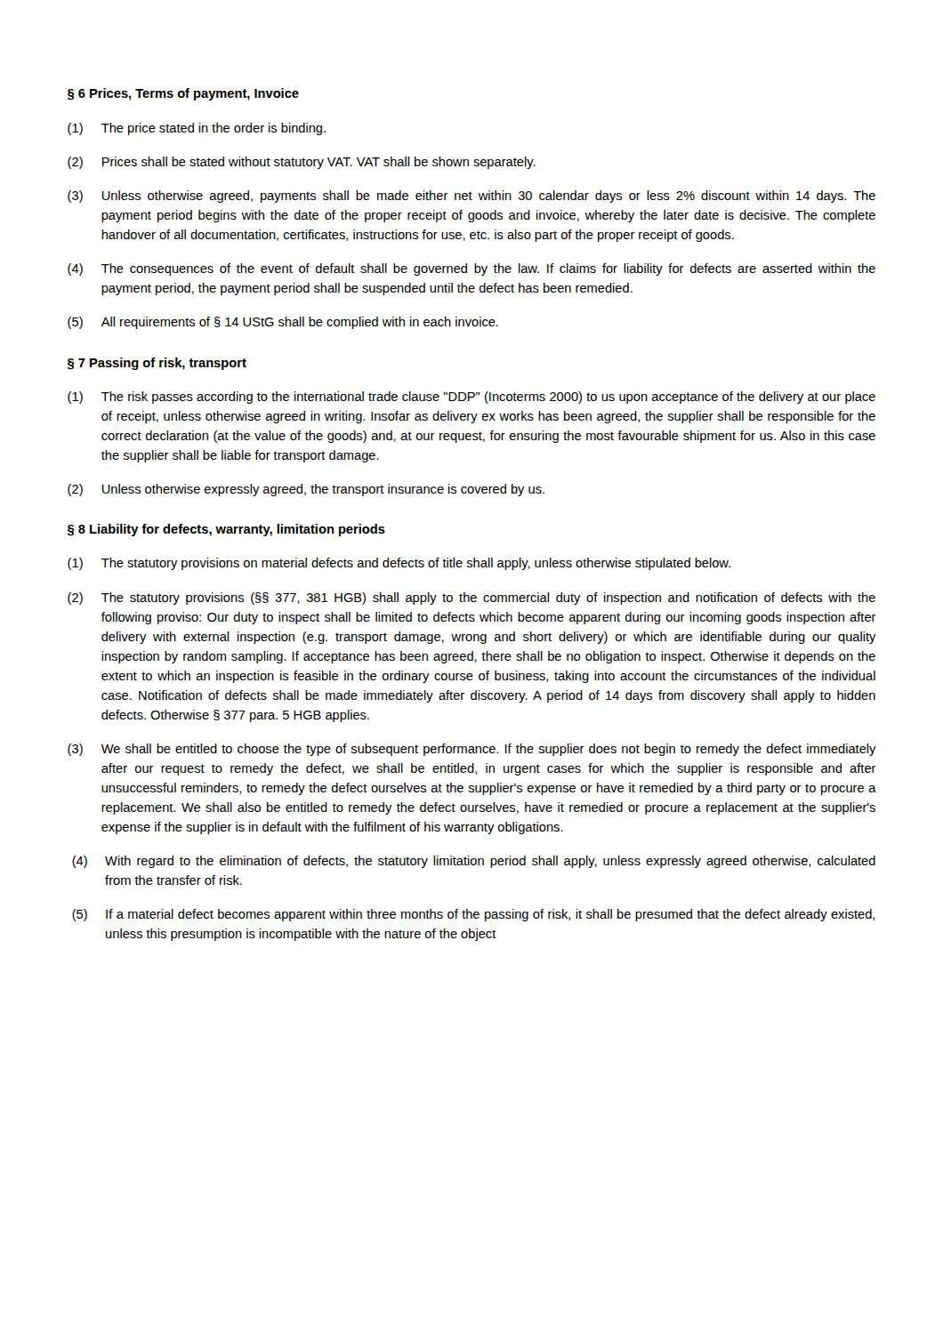§ 6 Prices, Terms of payment, Invoice
The price stated in the order is binding.
Prices shall be stated without statutory VAT. VAT shall be shown separately.
Unless otherwise agreed, payments shall be made either net within 30 calendar days or less 2% discount within 14 days. The payment period begins with the date of the proper receipt of goods and invoice, whereby the later date is decisive. The complete handover of all documentation, certificates, instructions for use, etc. is also part of the proper receipt of goods.
The consequences of the event of default shall be governed by the law. If claims for liability for defects are asserted within the payment period, the payment period shall be suspended until the defect has been remedied.
All requirements of § 14 UStG shall be complied with in each invoice.
§ 7 Passing of risk, transport
The risk passes according to the international trade clause "DDP" (Incoterms 2000) to us upon acceptance of the delivery at our place of receipt, unless otherwise agreed in writing. Insofar as delivery ex works has been agreed, the supplier shall be responsible for the correct declaration (at the value of the goods) and, at our request, for ensuring the most favourable shipment for us. Also in this case the supplier shall be liable for transport damage.
Unless otherwise expressly agreed, the transport insurance is covered by us.
§ 8 Liability for defects, warranty, limitation periods
The statutory provisions on material defects and defects of title shall apply, unless otherwise stipulated below.
The statutory provisions (§§ 377, 381 HGB) shall apply to the commercial duty of inspection and notification of defects with the following proviso: Our duty to inspect shall be limited to defects which become apparent during our incoming goods inspection after delivery with external inspection (e.g. transport damage, wrong and short delivery) or which are identifiable during our quality inspection by random sampling. If acceptance has been agreed, there shall be no obligation to inspect. Otherwise it depends on the extent to which an inspection is feasible in the ordinary course of business, taking into account the circumstances of the individual case. Notification of defects shall be made immediately after discovery. A period of 14 days from discovery shall apply to hidden defects. Otherwise § 377 para. 5 HGB applies.
We shall be entitled to choose the type of subsequent performance. If the supplier does not begin to remedy the defect immediately after our request to remedy the defect, we shall be entitled, in urgent cases for which the supplier is responsible and after unsuccessful reminders, to remedy the defect ourselves at the supplier's expense or have it remedied by a third party or to procure a replacement. We shall also be entitled to remedy the defect ourselves, have it remedied or procure a replacement at the supplier's expense if the supplier is in default with the fulfilment of his warranty obligations.
With regard to the elimination of defects, the statutory limitation period shall apply, unless expressly agreed otherwise, calculated from the transfer of risk.
If a material defect becomes apparent within three months of the passing of risk, it shall be presumed that the defect already existed, unless this presumption is incompatible with the nature of the object